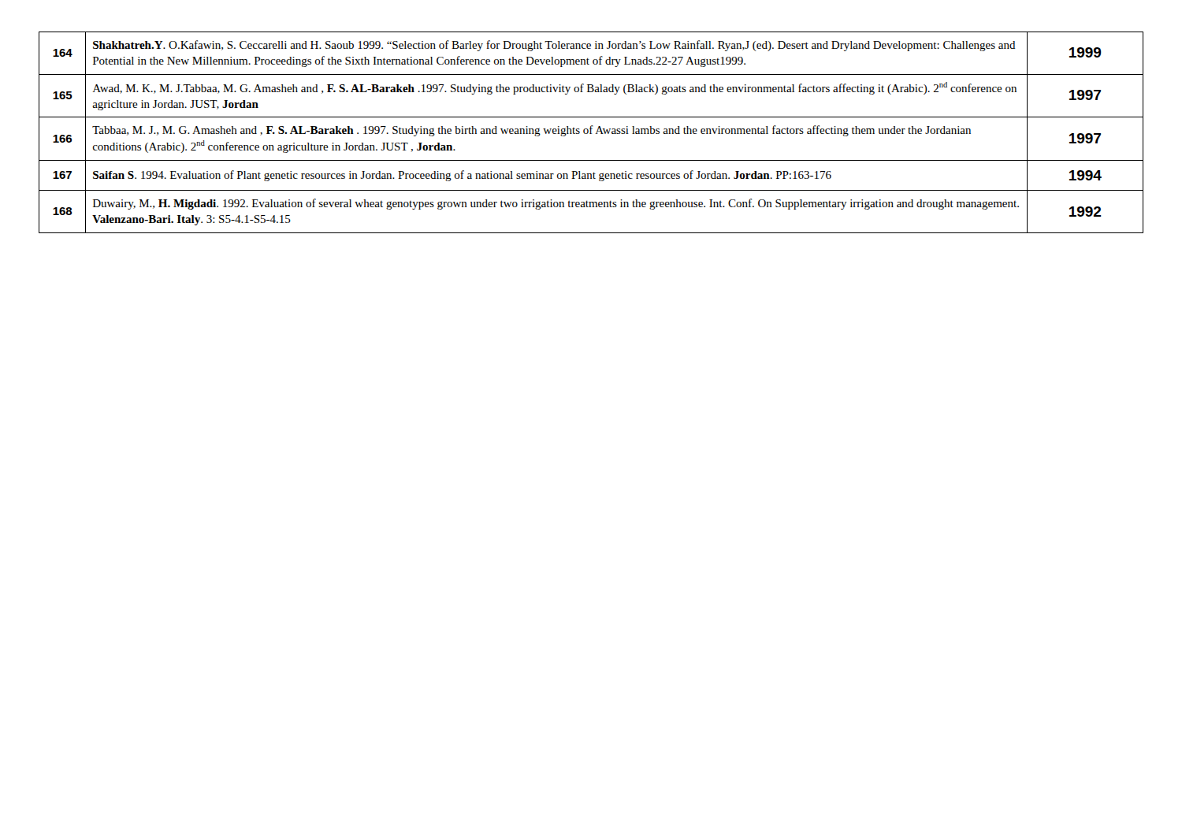| 164 | Shakhatreh.Y . O.Kafawin, S. Ceccarelli and H. Saoub 1999. “Selection of Barley for Drought Tolerance in Jordan’s Low Rainfall. Ryan,J (ed). Desert and Dryland Development: Challenges and Potential in the New Millennium. Proceedings of the Sixth International Conference on the Development of dry Lnads.22-27 August1999. | 1999 |
| 165 | Awad, M. K., M. J.Tabbaa, M. G. Amasheh and , F. S. AL-Barakeh .1997. Studying the productivity of Balady (Black) goats and the environmental factors affecting it (Arabic). 2 nd conference on agriclture in Jordan. JUST, Jordan | 1997 |
| 166 | Tabbaa, M. J., M. G. Amasheh and , F. S. AL-Barakeh . 1997. Studying the birth and weaning weights of Awassi lambs and the environmental factors affecting them under the Jordanian conditions (Arabic). 2 nd conference on agriculture in Jordan. JUST , Jordan . | 1997 |
| 167 | Saifan S . 1994. Evaluation of Plant genetic resources in Jordan. Proceeding of a national seminar on Plant genetic resources of Jordan. Jordan . PP:163-176 | 1994 |
| 168 | Duwairy, M., H. Migdadi . 1992. Evaluation of several wheat genotypes grown under two irrigation treatments in the greenhouse. Int. Conf. On Supplementary irrigation and drought management. Valenzano-Bari. Italy . 3: S5-4.1-S5-4.15 | 1992 |